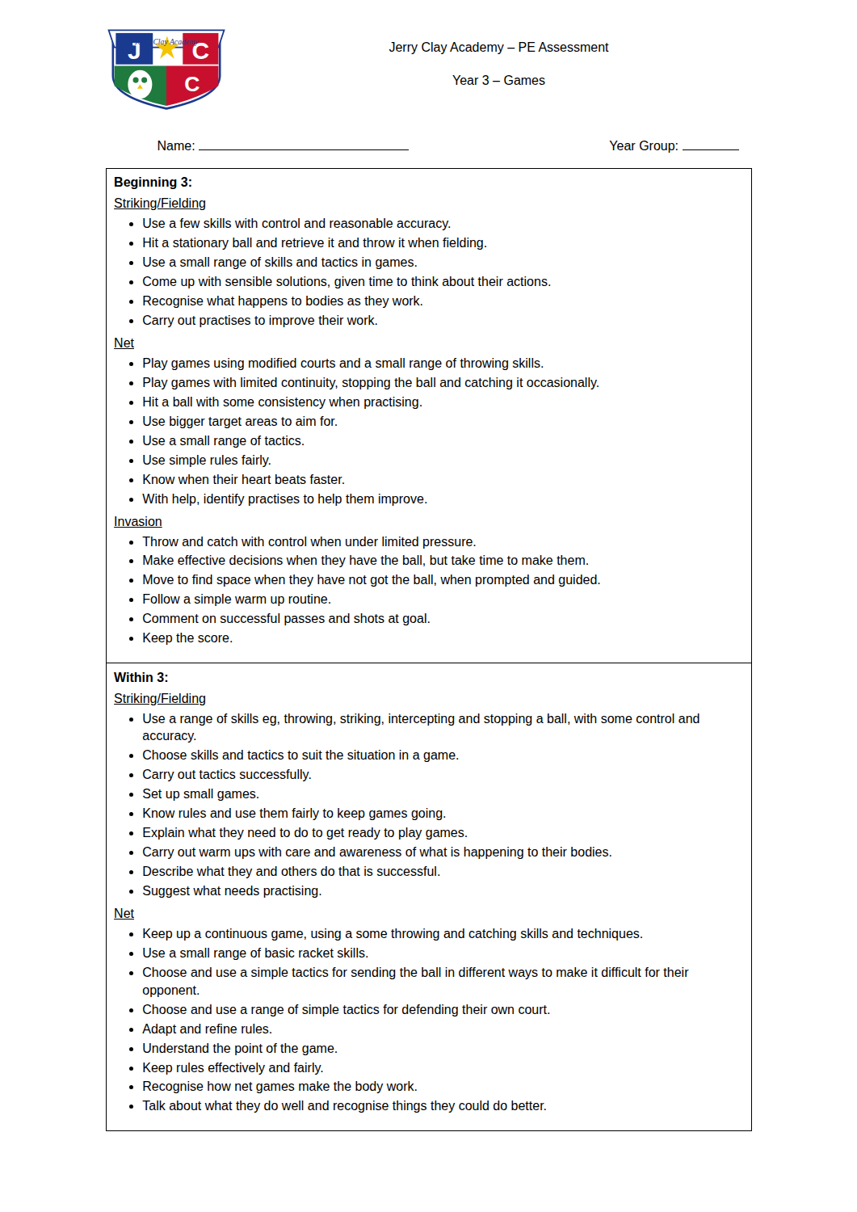J C Jerry Clay Academy C
Jerry Clay Academy – PE Assessment
Year 3 – Games
Name: Year Group:
| Beginning 3: Striking/Fielding Use a few skills with control and reasonable accuracy. Hit a stationary ball and retrieve it and throw it when fielding. Use a small range of skills and tactics in games. Come up with sensible solutions, given time to think about their actions. Recognise what happens to bodies as they work. Carry out practises to improve their work. Net Play games using modified courts and a small range of throwing skills. Play games with limited continuity, stopping the ball and catching it occasionally. Hit a ball with some consistency when practising. Use bigger target areas to aim for. Use a small range of tactics. Use simple rules fairly. Know when their heart beats faster. With help, identify practises to help them improve. Invasion Throw and catch with control when under limited pressure. Make effective decisions when they have the ball, but take time to make them. Move to find space when they have not got the ball, when prompted and guided. Follow a simple warm up routine. Comment on successful passes and shots at goal. Keep the score. |
| Within 3: Striking/Fielding Use a range of skills eg, throwing, striking, intercepting and stopping a ball, with some control and accuracy. Choose skills and tactics to suit the situation in a game. Carry out tactics successfully. Set up small games. Know rules and use them fairly to keep games going. Explain what they need to do to get ready to play games. Carry out warm ups with care and awareness of what is happening to their bodies. Describe what they and others do that is successful. Suggest what needs practising. Net Keep up a continuous game, using a some throwing and catching skills and techniques. Use a small range of basic racket skills. Choose and use a simple tactics for sending the ball in different ways to make it difficult for their opponent. Choose and use a range of simple tactics for defending their own court. Adapt and refine rules. Understand the point of the game. Keep rules effectively and fairly. Recognise how net games make the body work. Talk about what they do well and recognise things they could do better. |